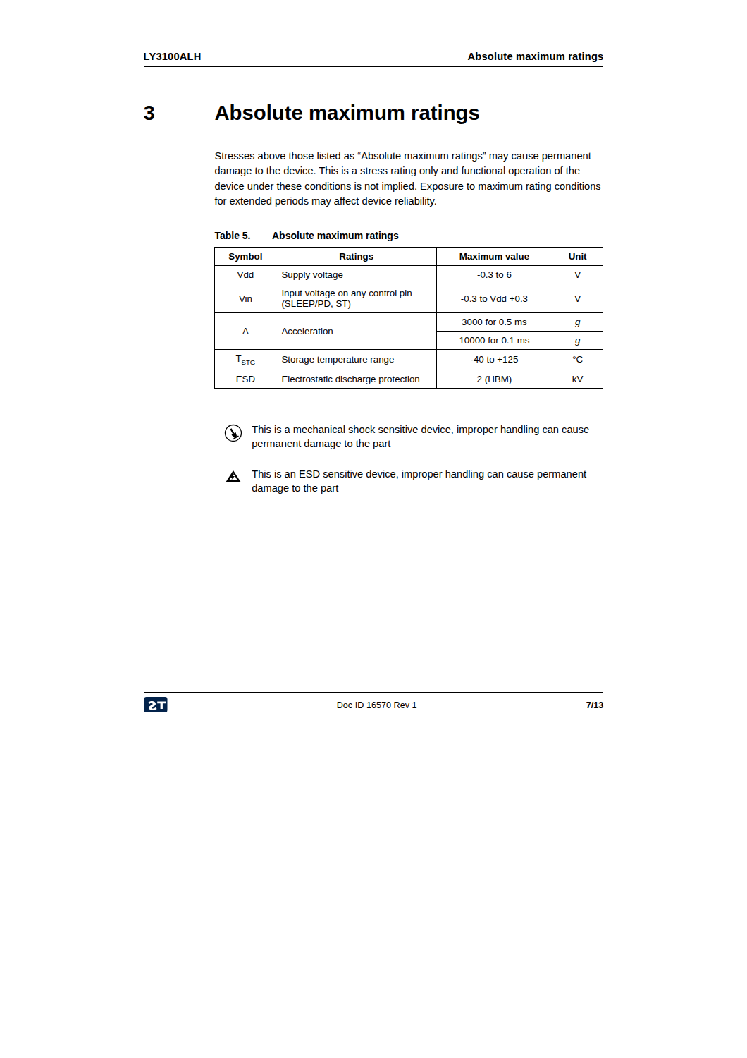LY3100ALH
Absolute maximum ratings
3 Absolute maximum ratings
Stresses above those listed as “Absolute maximum ratings” may cause permanent damage to the device. This is a stress rating only and functional operation of the device under these conditions is not implied. Exposure to maximum rating conditions for extended periods may affect device reliability.
Table 5. Absolute maximum ratings
| Symbol | Ratings | Maximum value | Unit |
| --- | --- | --- | --- |
| Vdd | Supply voltage | -0.3 to 6 | V |
| Vin | Input voltage on any control pin (SLEEP/PD, ST) | -0.3 to Vdd +0.3 | V |
| A | Acceleration | 3000 for 0.5 ms | g |
| 10000 for 0.1 ms | g |
| T STG | Storage temperature range | -40 to +125 | °C |
| ESD | Electrostatic discharge protection | 2 (HBM) | kV |
This is a mechanical shock sensitive device, improper handling can cause permanent damage to the part
This is an ESD sensitive device, improper handling can cause permanent damage to the part
Doc ID 16570 Rev 1
7/13